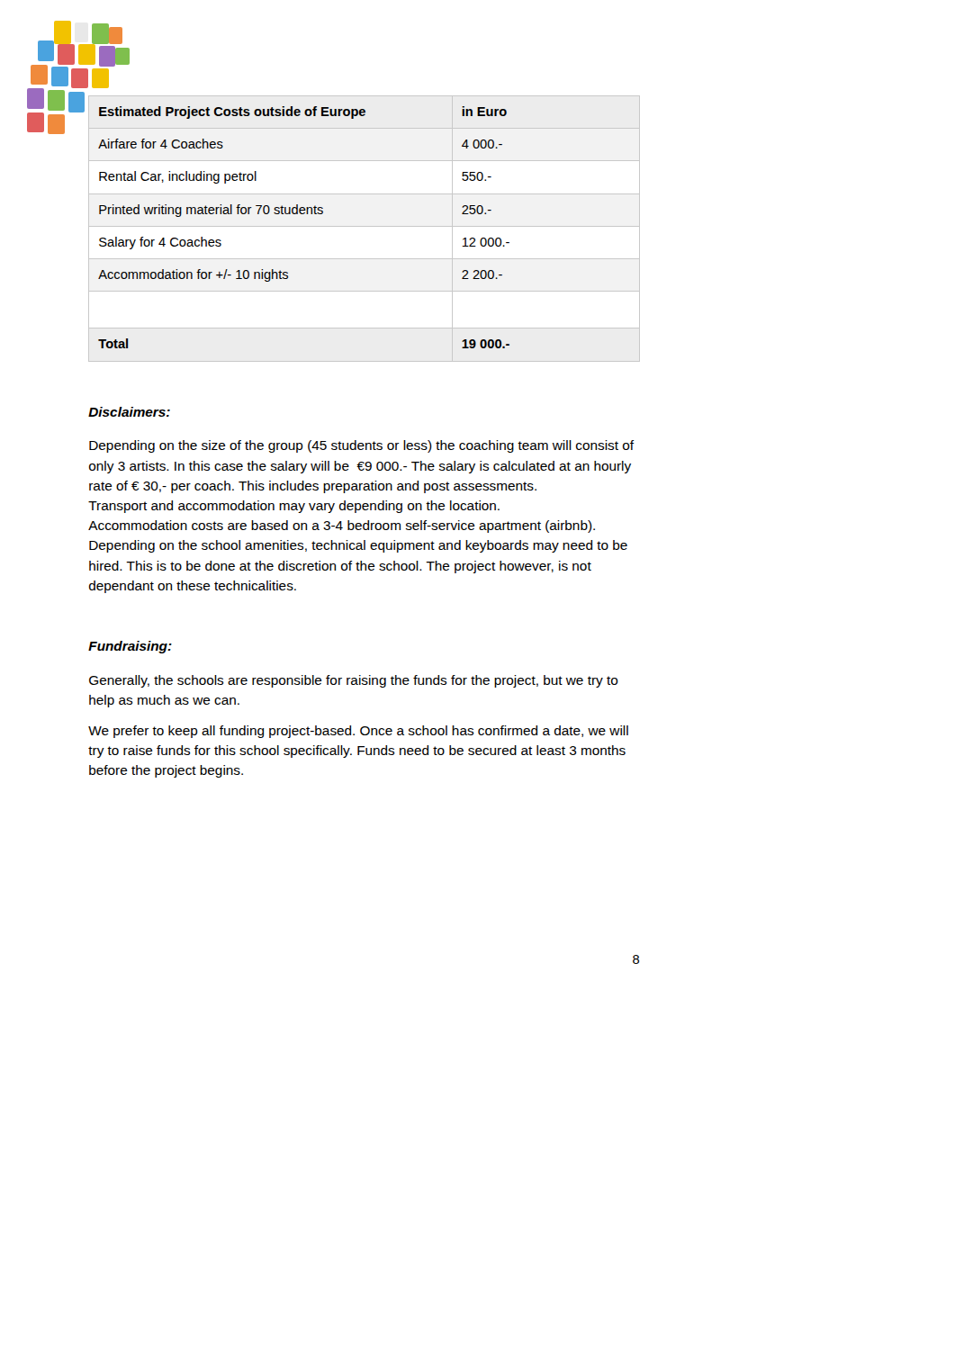| Estimated Project Costs outside of Europe | in Euro |
| --- | --- |
| Airfare for 4 Coaches | 4 000.- |
| Rental Car, including petrol | 550.- |
| Printed writing material for 70 students | 250.- |
| Salary for 4 Coaches | 12 000.- |
| Accommodation for +/- 10 nights | 2 200.- |
| Total | 19 000.- |
Disclaimers:
Depending on the size of the group (45 students or less) the coaching team will consist of only 3 artists. In this case the salary will be €9 000.- The salary is calculated at an hourly rate of € 30,- per coach. This includes preparation and post assessments.
Transport and accommodation may vary depending on the location.
Accommodation costs are based on a 3-4 bedroom self-service apartment (airbnb).
Depending on the school amenities, technical equipment and keyboards may need to be hired. This is to be done at the discretion of the school. The project however, is not dependant on these technicalities.
Fundraising:
Generally, the schools are responsible for raising the funds for the project, but we try to help as much as we can.
We prefer to keep all funding project-based. Once a school has confirmed a date, we will try to raise funds for this school specifically. Funds need to be secured at least 3 months before the project begins.
8